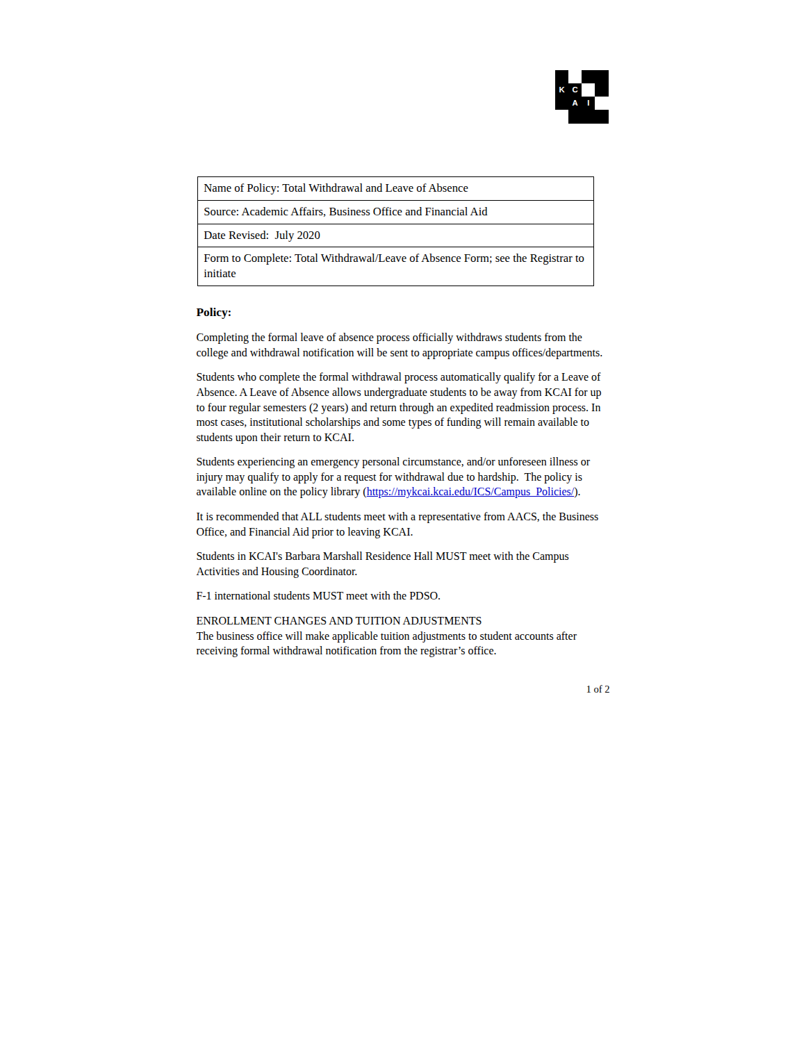| K | C | | |
| | A | I | |
| Name of Policy: Total Withdrawal and Leave of Absence |
| Source: Academic Affairs, Business Office and Financial Aid |
| Date Revised: July 2020 |
| Form to Complete: Total Withdrawal/Leave of Absence Form; see the Registrar to initiate |
Policy:
Completing the formal leave of absence process officially withdraws students from the college and withdrawal notification will be sent to appropriate campus offices/departments.
Students who complete the formal withdrawal process automatically qualify for a Leave of Absence. A Leave of Absence allows undergraduate students to be away from KCAI for up to four regular semesters (2 years) and return through an expedited readmission process. In most cases, institutional scholarships and some types of funding will remain available to students upon their return to KCAI.
Students experiencing an emergency personal circumstance, and/or unforeseen illness or injury may qualify to apply for a request for withdrawal due to hardship. The policy is available online on the policy library (https://mykcai.kcai.edu/ICS/Campus_Policies/).
It is recommended that ALL students meet with a representative from AACS, the Business Office, and Financial Aid prior to leaving KCAI.
Students in KCAI's Barbara Marshall Residence Hall MUST meet with the Campus Activities and Housing Coordinator.
F-1 international students MUST meet with the PDSO.
ENROLLMENT CHANGES AND TUITION ADJUSTMENTS
The business office will make applicable tuition adjustments to student accounts after receiving formal withdrawal notification from the registrar’s office.
1 of 2